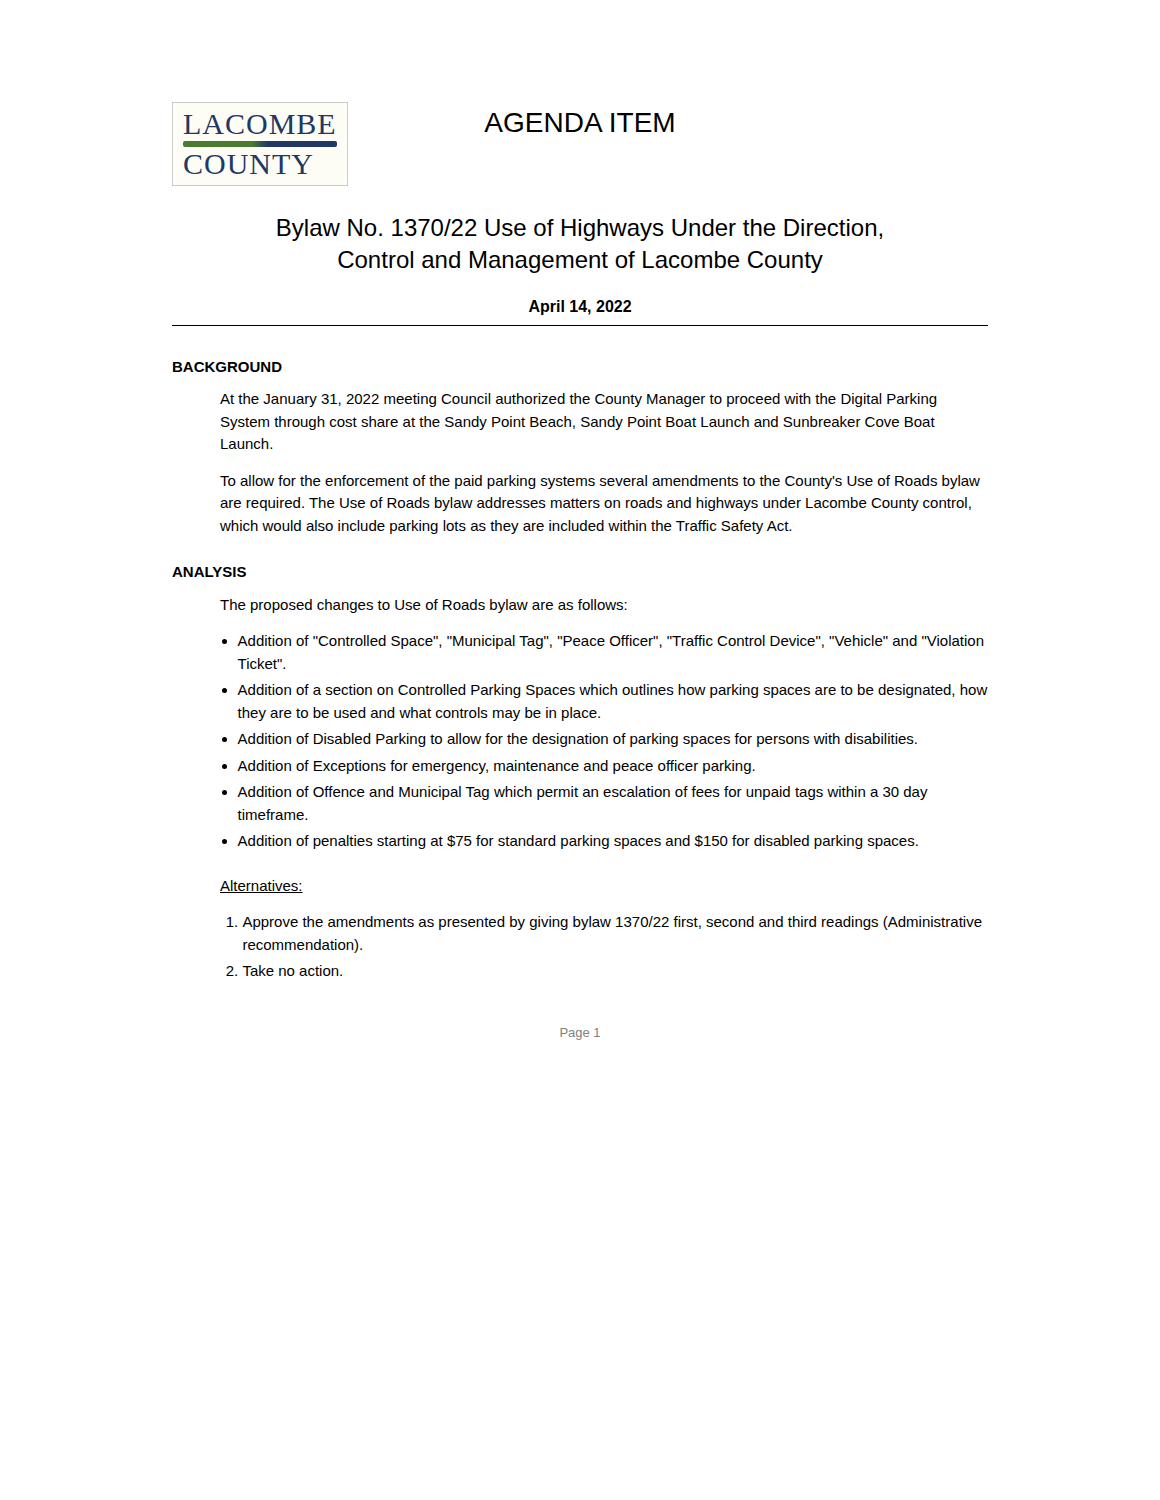LACOMBE
COUNTY
AGENDA ITEM
Bylaw No. 1370/22 Use of Highways Under the Direction,
Control and Management of Lacombe County
April 14, 2022
BACKGROUND
At the January 31, 2022 meeting Council authorized the County Manager to proceed with the Digital Parking System through cost share at the Sandy Point Beach, Sandy Point Boat Launch and Sunbreaker Cove Boat Launch.
To allow for the enforcement of the paid parking systems several amendments to the County's Use of Roads bylaw are required. The Use of Roads bylaw addresses matters on roads and highways under Lacombe County control, which would also include parking lots as they are included within the Traffic Safety Act.
ANALYSIS
The proposed changes to Use of Roads bylaw are as follows:
Addition of "Controlled Space", "Municipal Tag", "Peace Officer", "Traffic Control Device", "Vehicle" and "Violation Ticket".
Addition of a section on Controlled Parking Spaces which outlines how parking spaces are to be designated, how they are to be used and what controls may be in place.
Addition of Disabled Parking to allow for the designation of parking spaces for persons with disabilities.
Addition of Exceptions for emergency, maintenance and peace officer parking.
Addition of Offence and Municipal Tag which permit an escalation of fees for unpaid tags within a 30 day timeframe.
Addition of penalties starting at $75 for standard parking spaces and $150 for disabled parking spaces.
Alternatives:
Approve the amendments as presented by giving bylaw 1370/22 first, second and third readings (Administrative recommendation).
Take no action.
Page 1